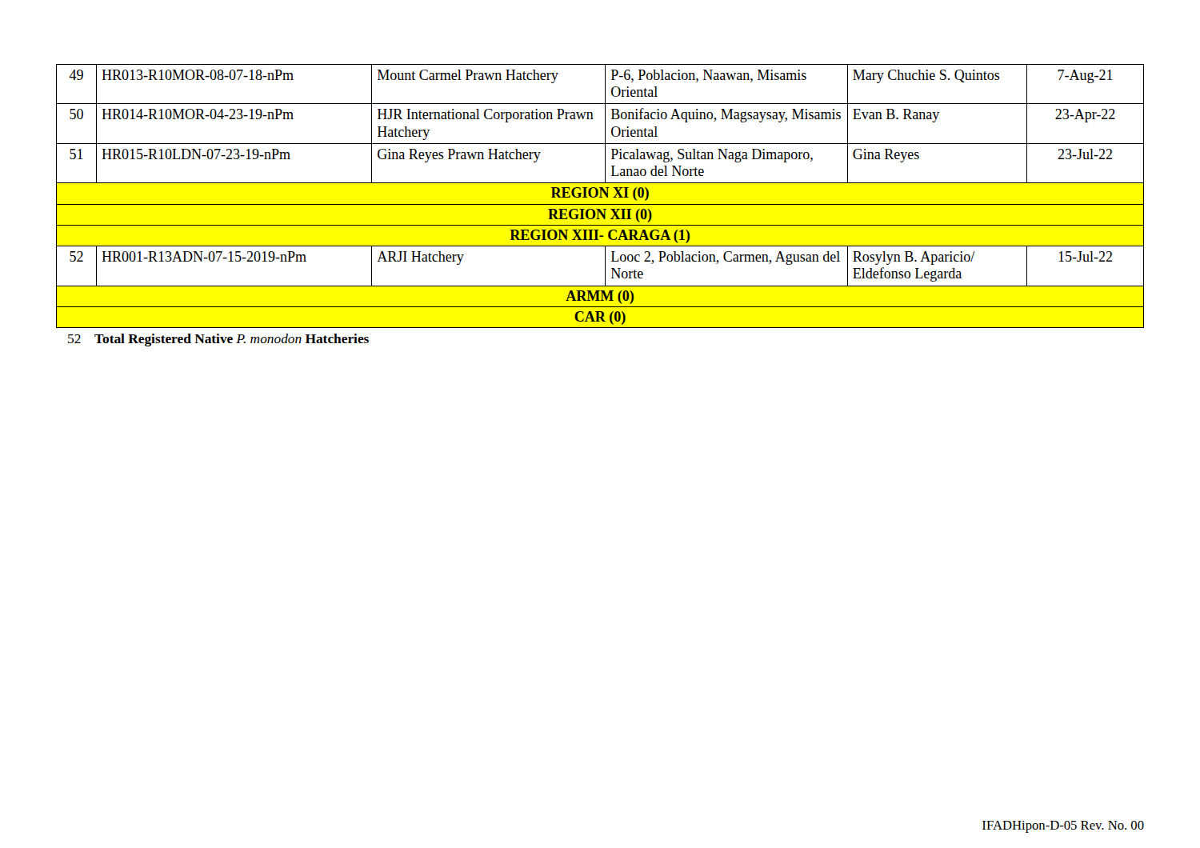| 49 | HR013-R10MOR-08-07-18-nPm | Mount Carmel Prawn Hatchery | P-6, Poblacion, Naawan, Misamis Oriental | Mary Chuchie S. Quintos | 7-Aug-21 |
| 50 | HR014-R10MOR-04-23-19-nPm | HJR International Corporation Prawn Hatchery | Bonifacio Aquino, Magsaysay, Misamis Oriental | Evan B. Ranay | 23-Apr-22 |
| 51 | HR015-R10LDN-07-23-19-nPm | Gina Reyes Prawn Hatchery | Picalawag, Sultan Naga Dimaporo, Lanao del Norte | Gina Reyes | 23-Jul-22 |
| REGION XI (0) |
| REGION XII (0) |
| REGION XIII- CARAGA (1) |
| 52 | HR001-R13ADN-07-15-2019-nPm | ARJI Hatchery | Looc 2, Poblacion, Carmen, Agusan del Norte | Rosylyn B. Aparicio/ Eldefonso Legarda | 15-Jul-22 |
| ARMM (0) |
| CAR (0) |
52 Total Registered Native P. monodon Hatcheries
IFADHipon-D-05 Rev. No. 00